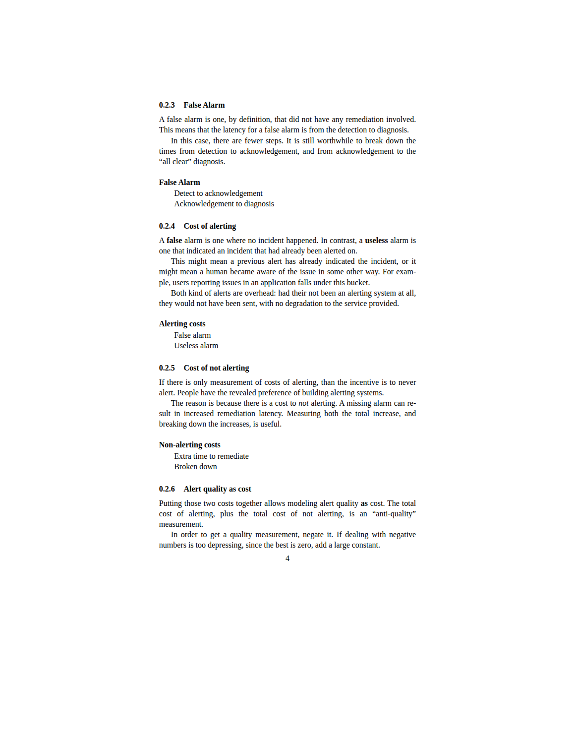0.2.3 False Alarm
A false alarm is one, by definition, that did not have any remediation involved. This means that the latency for a false alarm is from the detection to diagnosis.
In this case, there are fewer steps. It is still worthwhile to break down the times from detection to acknowledgement, and from acknowledgement to the “all clear” diagnosis.
False Alarm
Detect to acknowledgement
Acknowledgement to diagnosis
0.2.4 Cost of alerting
A false alarm is one where no incident happened. In contrast, a useless alarm is one that indicated an incident that had already been alerted on.
This might mean a previous alert has already indicated the incident, or it might mean a human became aware of the issue in some other way. For example, users reporting issues in an application falls under this bucket.
Both kind of alerts are overhead: had their not been an alerting system at all, they would not have been sent, with no degradation to the service provided.
Alerting costs
False alarm
Useless alarm
0.2.5 Cost of not alerting
If there is only measurement of costs of alerting, than the incentive is to never alert. People have the revealed preference of building alerting systems.
The reason is because there is a cost to not alerting. A missing alarm can result in increased remediation latency. Measuring both the total increase, and breaking down the increases, is useful.
Non-alerting costs
Extra time to remediate
Broken down
0.2.6 Alert quality as cost
Putting those two costs together allows modeling alert quality as cost. The total cost of alerting, plus the total cost of not alerting, is an “anti-quality” measurement.
In order to get a quality measurement, negate it. If dealing with negative numbers is too depressing, since the best is zero, add a large constant.
4